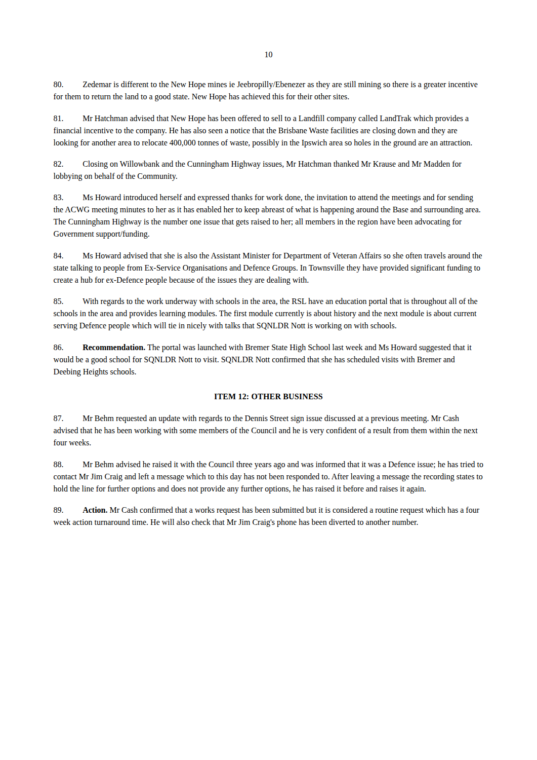10
80. Zedemar is different to the New Hope mines ie Jeebropilly/Ebenezer as they are still mining so there is a greater incentive for them to return the land to a good state. New Hope has achieved this for their other sites.
81. Mr Hatchman advised that New Hope has been offered to sell to a Landfill company called LandTrak which provides a financial incentive to the company. He has also seen a notice that the Brisbane Waste facilities are closing down and they are looking for another area to relocate 400,000 tonnes of waste, possibly in the Ipswich area so holes in the ground are an attraction.
82. Closing on Willowbank and the Cunningham Highway issues, Mr Hatchman thanked Mr Krause and Mr Madden for lobbying on behalf of the Community.
83. Ms Howard introduced herself and expressed thanks for work done, the invitation to attend the meetings and for sending the ACWG meeting minutes to her as it has enabled her to keep abreast of what is happening around the Base and surrounding area. The Cunningham Highway is the number one issue that gets raised to her; all members in the region have been advocating for Government support/funding.
84. Ms Howard advised that she is also the Assistant Minister for Department of Veteran Affairs so she often travels around the state talking to people from Ex-Service Organisations and Defence Groups. In Townsville they have provided significant funding to create a hub for ex-Defence people because of the issues they are dealing with.
85. With regards to the work underway with schools in the area, the RSL have an education portal that is throughout all of the schools in the area and provides learning modules. The first module currently is about history and the next module is about current serving Defence people which will tie in nicely with talks that SQNLDR Nott is working on with schools.
86. Recommendation. The portal was launched with Bremer State High School last week and Ms Howard suggested that it would be a good school for SQNLDR Nott to visit. SQNLDR Nott confirmed that she has scheduled visits with Bremer and Deebing Heights schools.
ITEM 12: OTHER BUSINESS
87. Mr Behm requested an update with regards to the Dennis Street sign issue discussed at a previous meeting. Mr Cash advised that he has been working with some members of the Council and he is very confident of a result from them within the next four weeks.
88. Mr Behm advised he raised it with the Council three years ago and was informed that it was a Defence issue; he has tried to contact Mr Jim Craig and left a message which to this day has not been responded to. After leaving a message the recording states to hold the line for further options and does not provide any further options, he has raised it before and raises it again.
89. Action. Mr Cash confirmed that a works request has been submitted but it is considered a routine request which has a four week action turnaround time. He will also check that Mr Jim Craig's phone has been diverted to another number.